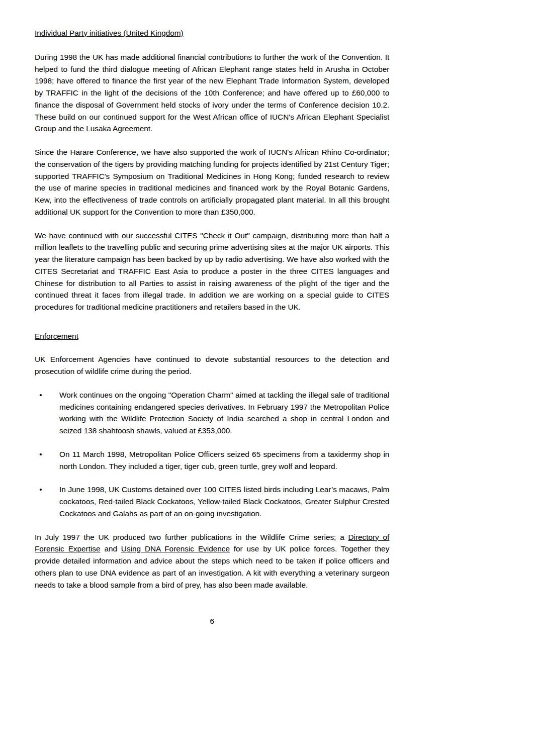Individual Party initiatives (United Kingdom)
During 1998 the UK has made additional financial contributions to further the work of the Convention. It helped to fund the third dialogue meeting of African Elephant range states held in Arusha in October 1998; have offered to finance the first year of the new Elephant Trade Information System, developed by TRAFFIC in the light of the decisions of the 10th Conference; and have offered up to £60,000 to finance the disposal of Government held stocks of ivory under the terms of Conference decision 10.2. These build on our continued support for the West African office of IUCN's African Elephant Specialist Group and the Lusaka Agreement.
Since the Harare Conference, we have also supported the work of IUCN's African Rhino Co-ordinator; the conservation of the tigers by providing matching funding for projects identified by 21st Century Tiger; supported TRAFFIC's Symposium on Traditional Medicines in Hong Kong; funded research to review the use of marine species in traditional medicines and financed work by the Royal Botanic Gardens, Kew, into the effectiveness of trade controls on artificially propagated plant material. In all this brought additional UK support for the Convention to more than £350,000.
We have continued with our successful CITES "Check it Out" campaign, distributing more than half a million leaflets to the travelling public and securing prime advertising sites at the major UK airports. This year the literature campaign has been backed by up by radio advertising. We have also worked with the CITES Secretariat and TRAFFIC East Asia to produce a poster in the three CITES languages and Chinese for distribution to all Parties to assist in raising awareness of the plight of the tiger and the continued threat it faces from illegal trade. In addition we are working on a special guide to CITES procedures for traditional medicine practitioners and retailers based in the UK.
Enforcement
UK Enforcement Agencies have continued to devote substantial resources to the detection and prosecution of wildlife crime during the period.
Work continues on the ongoing "Operation Charm" aimed at tackling the illegal sale of traditional medicines containing endangered species derivatives. In February 1997 the Metropolitan Police working with the Wildlife Protection Society of India searched a shop in central London and seized 138 shahtoosh shawls, valued at £353,000.
On 11 March 1998, Metropolitan Police Officers seized 65 specimens from a taxidermy shop in north London. They included a tiger, tiger cub, green turtle, grey wolf and leopard.
In June 1998, UK Customs detained over 100 CITES listed birds including Lear’s macaws, Palm cockatoos, Red-tailed Black Cockatoos, Yellow-tailed Black Cockatoos, Greater Sulphur Crested Cockatoos and Galahs as part of an on-going investigation.
In July 1997 the UK produced two further publications in the Wildlife Crime series; a Directory of Forensic Expertise and Using DNA Forensic Evidence for use by UK police forces. Together they provide detailed information and advice about the steps which need to be taken if police officers and others plan to use DNA evidence as part of an investigation. A kit with everything a veterinary surgeon needs to take a blood sample from a bird of prey, has also been made available.
6